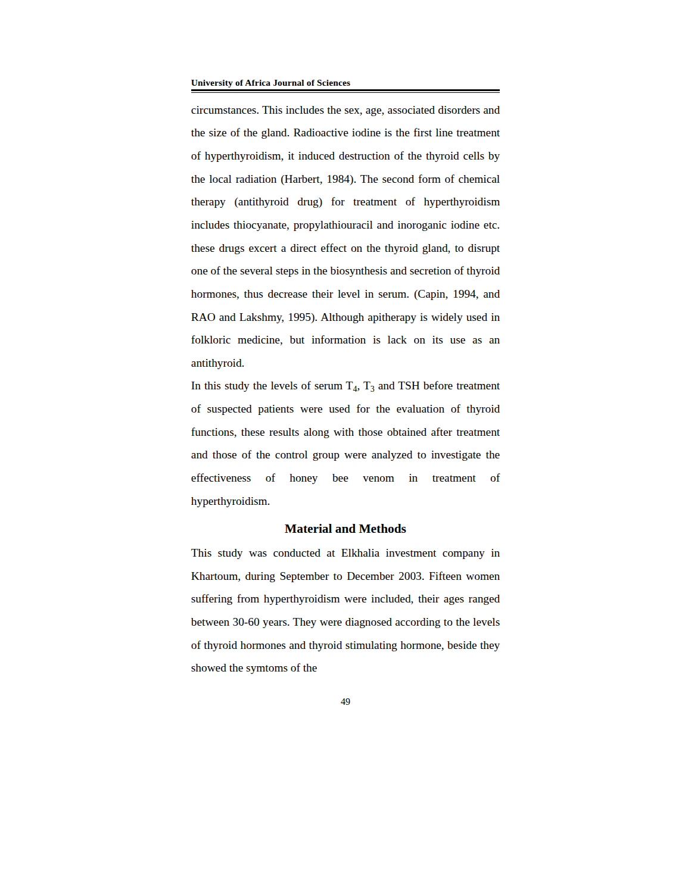University of Africa Journal of Sciences
circumstances. This includes the sex, age, associated disorders and the size of the gland. Radioactive iodine is the first line treatment of hyperthyroidism, it induced destruction of the thyroid cells by the local radiation (Harbert, 1984). The second form of chemical therapy (antithyroid drug) for treatment of hyperthyroidism includes thiocyanate, propylathiouracil and inoroganic iodine etc. these drugs excert a direct effect on the thyroid gland, to disrupt one of the several steps in the biosynthesis and secretion of thyroid hormones, thus decrease their level in serum. (Capin, 1994, and RAO and Lakshmy, 1995). Although apitherapy is widely used in folkloric medicine, but information is lack on its use as an antithyroid.
In this study the levels of serum T4, T3 and TSH before treatment of suspected patients were used for the evaluation of thyroid functions, these results along with those obtained after treatment and those of the control group were analyzed to investigate the effectiveness of honey bee venom in treatment of hyperthyroidism.
Material and Methods
This study was conducted at Elkhalia investment company in Khartoum, during September to December 2003. Fifteen women suffering from hyperthyroidism were included, their ages ranged between 30-60 years. They were diagnosed according to the levels of thyroid hormones and thyroid stimulating hormone, beside they showed the symtoms of the
49